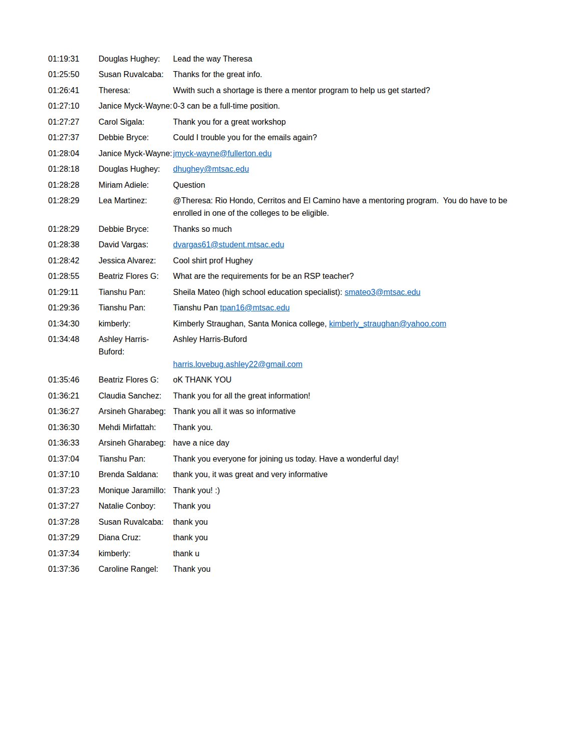| 01:19:31 | Douglas Hughey: | Lead the way Theresa |
| 01:25:50 | Susan Ruvalcaba: | Thanks for the great info. |
| 01:26:41 | Theresa: | Wwith such a shortage is there a mentor program to help us get started? |
| 01:27:10 | Janice Myck-Wayne: | 0-3 can be a full-time position. |
| 01:27:27 | Carol Sigala: | Thank you for a great workshop |
| 01:27:37 | Debbie Bryce: | Could I trouble you for the emails again? |
| 01:28:04 | Janice Myck-Wayne: | jmyck-wayne@fullerton.edu |
| 01:28:18 | Douglas Hughey: | dhughey@mtsac.edu |
| 01:28:28 | Miriam Adiele: | Question |
| 01:28:29 | Lea Martinez: | @Theresa: Rio Hondo, Cerritos and El Camino have a mentoring program. You do have to be enrolled in one of the colleges to be eligible. |
| 01:28:29 | Debbie Bryce: | Thanks so much |
| 01:28:38 | David Vargas: | dvargas61@student.mtsac.edu |
| 01:28:42 | Jessica Alvarez: | Cool shirt prof Hughey |
| 01:28:55 | Beatriz Flores G: | What are the requirements for be an RSP teacher? |
| 01:29:11 | Tianshu Pan: | Sheila Mateo (high school education specialist): smateo3@mtsac.edu |
| 01:29:36 | Tianshu Pan: | Tianshu Pan tpan16@mtsac.edu |
| 01:34:30 | kimberly: | Kimberly Straughan, Santa Monica college, kimberly_straughan@yahoo.com |
| 01:34:48 | Ashley Harris-Buford: | Ashley Harris-Buford harris.lovebug.ashley22@gmail.com |
| 01:35:46 | Beatriz Flores G: | oK THANK YOU |
| 01:36:21 | Claudia Sanchez: | Thank you for all the great information! |
| 01:36:27 | Arsineh Gharabeg: | Thank you all it was so informative |
| 01:36:30 | Mehdi Mirfattah: | Thank you. |
| 01:36:33 | Arsineh Gharabeg: | have a nice day |
| 01:37:04 | Tianshu Pan: | Thank you everyone for joining us today. Have a wonderful day! |
| 01:37:10 | Brenda Saldana: | thank you, it was great and very informative |
| 01:37:23 | Monique Jaramillo: | Thank you! :) |
| 01:37:27 | Natalie Conboy: | Thank you |
| 01:37:28 | Susan Ruvalcaba: | thank you |
| 01:37:29 | Diana Cruz: | thank you |
| 01:37:34 | kimberly: | thank u |
| 01:37:36 | Caroline Rangel: | Thank you |